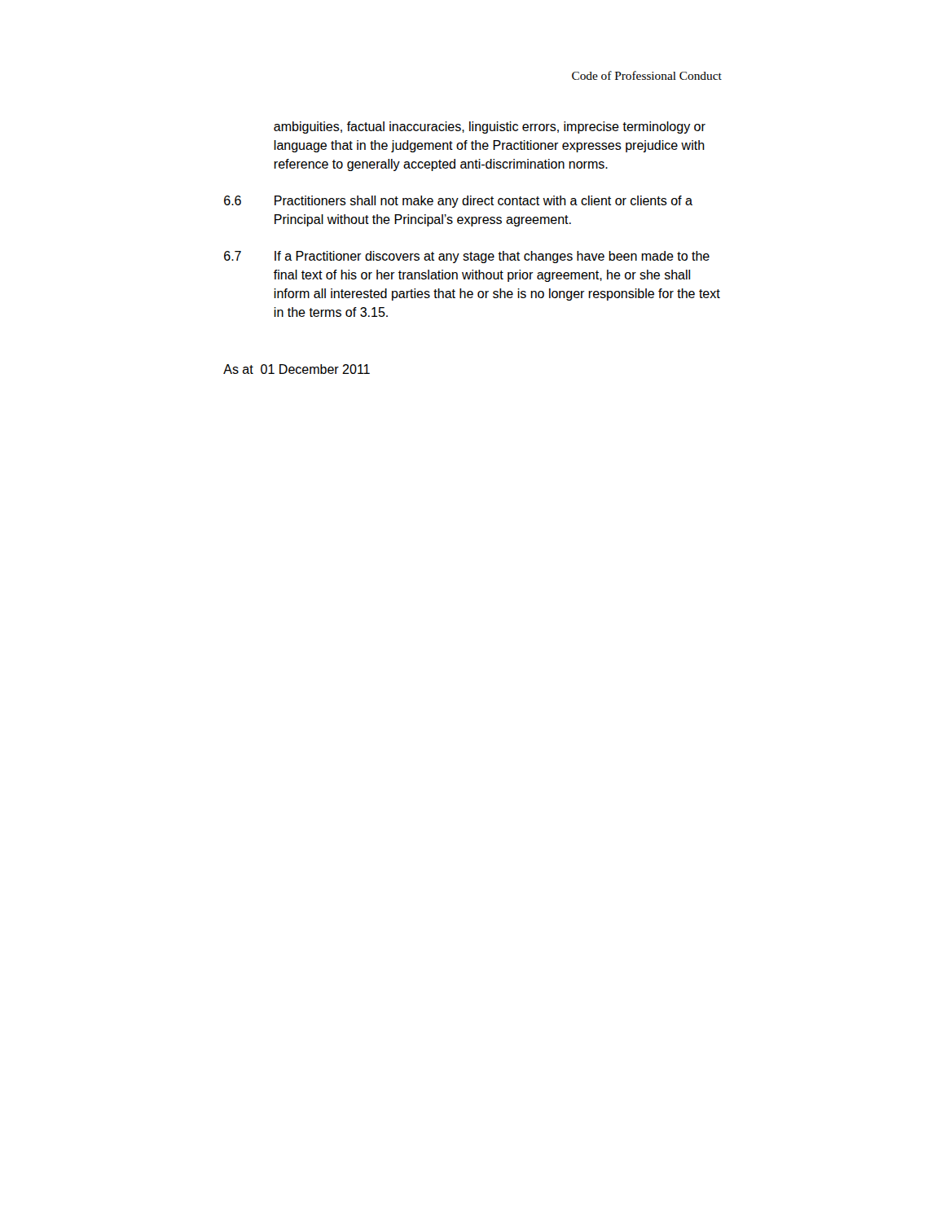Code of Professional Conduct
ambiguities, factual inaccuracies, linguistic errors, imprecise terminology or language that in the judgement of the Practitioner expresses prejudice with reference to generally accepted anti-discrimination norms.
6.6
Practitioners shall not make any direct contact with a client or clients of a Principal without the Principal’s express agreement.
6.7
If a Practitioner discovers at any stage that changes have been made to the final text of his or her translation without prior agreement, he or she shall inform all interested parties that he or she is no longer responsible for the text in the terms of 3.15.
As at 01 December 2011